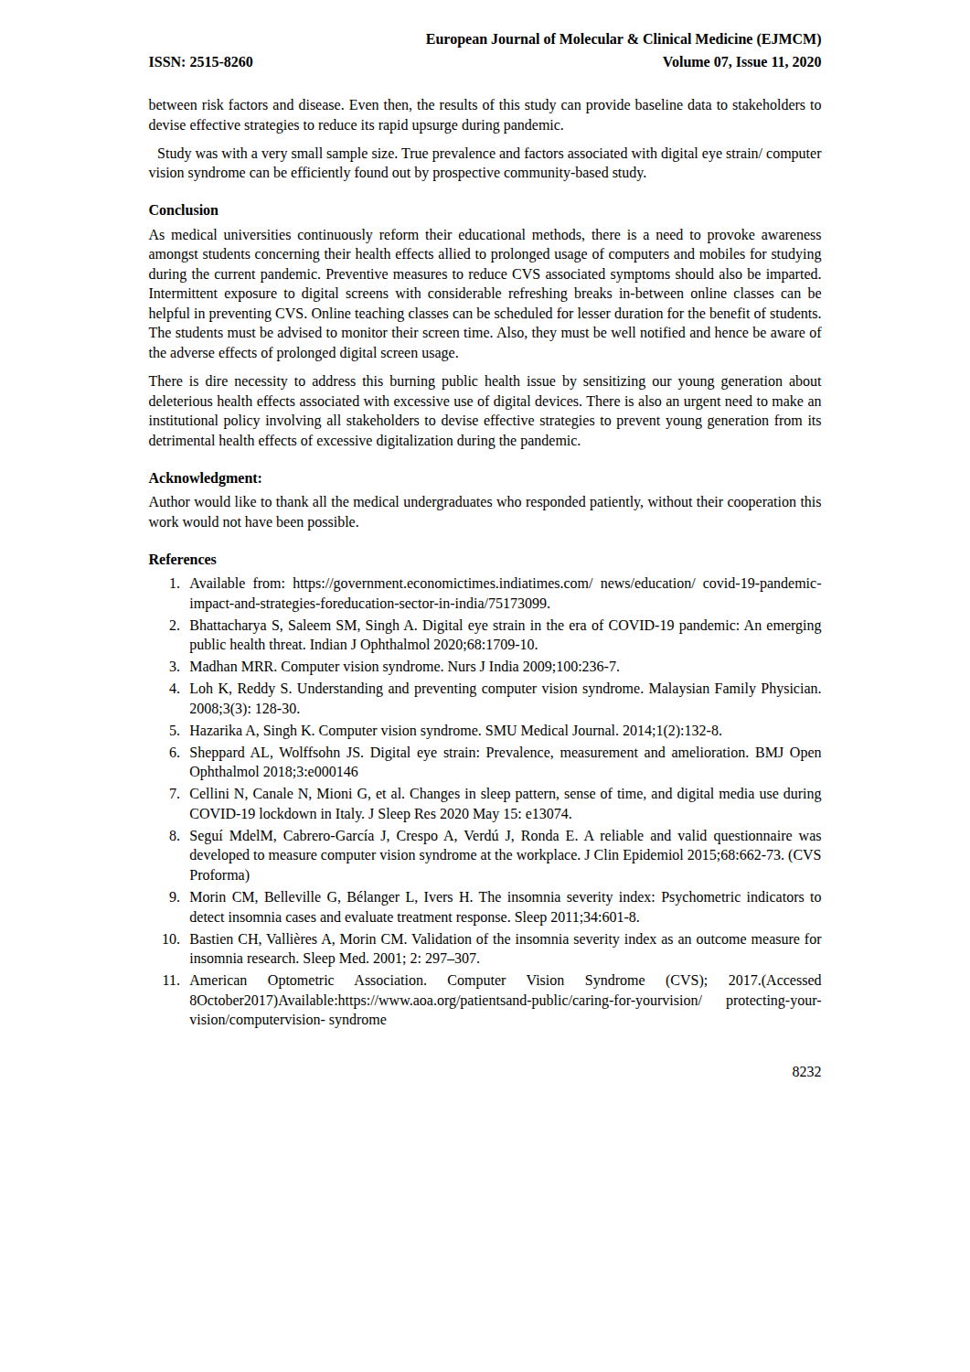European Journal of Molecular & Clinical Medicine (EJMCM)
ISSN: 2515-8260 Volume 07, Issue 11, 2020
between risk factors and disease. Even then, the results of this study can provide baseline data to stakeholders to devise effective strategies to reduce its rapid upsurge during pandemic.
Study was with a very small sample size. True prevalence and factors associated with digital eye strain/ computer vision syndrome can be efficiently found out by prospective community-based study.
Conclusion
As medical universities continuously reform their educational methods, there is a need to provoke awareness amongst students concerning their health effects allied to prolonged usage of computers and mobiles for studying during the current pandemic. Preventive measures to reduce CVS associated symptoms should also be imparted. Intermittent exposure to digital screens with considerable refreshing breaks in-between online classes can be helpful in preventing CVS. Online teaching classes can be scheduled for lesser duration for the benefit of students. The students must be advised to monitor their screen time. Also, they must be well notified and hence be aware of the adverse effects of prolonged digital screen usage.
There is dire necessity to address this burning public health issue by sensitizing our young generation about deleterious health effects associated with excessive use of digital devices. There is also an urgent need to make an institutional policy involving all stakeholders to devise effective strategies to prevent young generation from its detrimental health effects of excessive digitalization during the pandemic.
Acknowledgment:
Author would like to thank all the medical undergraduates who responded patiently, without their cooperation this work would not have been possible.
References
Available from: https://government.economictimes.indiatimes.com/ news/education/ covid-19-pandemic-impact-and-strategies-foreducation-sector-in-india/75173099.
Bhattacharya S, Saleem SM, Singh A. Digital eye strain in the era of COVID-19 pandemic: An emerging public health threat. Indian J Ophthalmol 2020;68:1709-10.
Madhan MRR. Computer vision syndrome. Nurs J India 2009;100:236-7.
Loh K, Reddy S. Understanding and preventing computer vision syndrome. Malaysian Family Physician. 2008;3(3): 128-30.
Hazarika A, Singh K. Computer vision syndrome. SMU Medical Journal. 2014;1(2):132-8.
Sheppard AL, Wolffsohn JS. Digital eye strain: Prevalence, measurement and amelioration. BMJ Open Ophthalmol 2018;3:e000146
Cellini N, Canale N, Mioni G, et al. Changes in sleep pattern, sense of time, and digital media use during COVID-19 lockdown in Italy. J Sleep Res 2020 May 15: e13074.
Seguí MdelM, Cabrero-García J, Crespo A, Verdú J, Ronda E. A reliable and valid questionnaire was developed to measure computer vision syndrome at the workplace. J Clin Epidemiol 2015;68:662-73. (CVS Proforma)
Morin CM, Belleville G, Bélanger L, Ivers H. The insomnia severity index: Psychometric indicators to detect insomnia cases and evaluate treatment response. Sleep 2011;34:601-8.
Bastien CH, Vallières A, Morin CM. Validation of the insomnia severity index as an outcome measure for insomnia research. Sleep Med. 2001; 2: 297–307.
American Optometric Association. Computer Vision Syndrome (CVS); 2017.(Accessed 8October2017)Available:https://www.aoa.org/patientsand-public/caring-for-yourvision/ protecting-your-vision/computervision- syndrome
8232